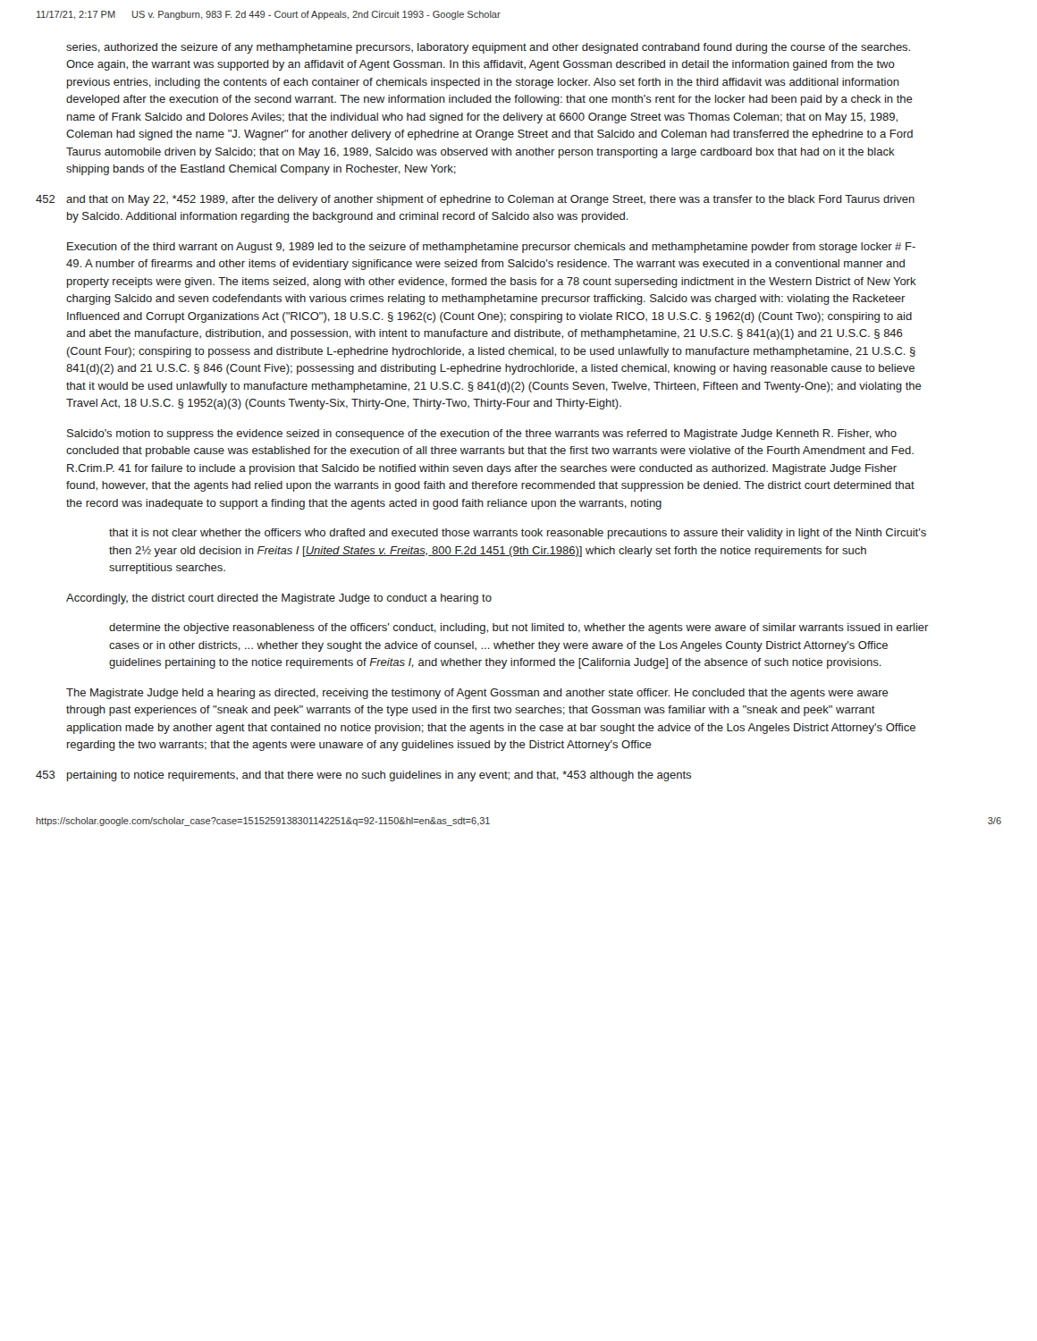11/17/21, 2:17 PM US v. Pangburn, 983 F. 2d 449 - Court of Appeals, 2nd Circuit 1993 - Google Scholar
series, authorized the seizure of any methamphetamine precursors, laboratory equipment and other designated contraband found during the course of the searches. Once again, the warrant was supported by an affidavit of Agent Gossman. In this affidavit, Agent Gossman described in detail the information gained from the two previous entries, including the contents of each container of chemicals inspected in the storage locker. Also set forth in the third affidavit was additional information developed after the execution of the second warrant. The new information included the following: that one month's rent for the locker had been paid by a check in the name of Frank Salcido and Dolores Aviles; that the individual who had signed for the delivery at 6600 Orange Street was Thomas Coleman; that on May 15, 1989, Coleman had signed the name "J. Wagner" for another delivery of ephedrine at Orange Street and that Salcido and Coleman had transferred the ephedrine to a Ford Taurus automobile driven by Salcido; that on May 16, 1989, Salcido was observed with another person transporting a large cardboard box that had on it the black shipping bands of the Eastland Chemical Company in Rochester, New York;
452
and that on May 22, *452 1989, after the delivery of another shipment of ephedrine to Coleman at Orange Street, there was a transfer to the black Ford Taurus driven by Salcido. Additional information regarding the background and criminal record of Salcido also was provided.
Execution of the third warrant on August 9, 1989 led to the seizure of methamphetamine precursor chemicals and methamphetamine powder from storage locker # F-49. A number of firearms and other items of evidentiary significance were seized from Salcido's residence. The warrant was executed in a conventional manner and property receipts were given. The items seized, along with other evidence, formed the basis for a 78 count superseding indictment in the Western District of New York charging Salcido and seven codefendants with various crimes relating to methamphetamine precursor trafficking. Salcido was charged with: violating the Racketeer Influenced and Corrupt Organizations Act ("RICO"), 18 U.S.C. § 1962(c) (Count One); conspiring to violate RICO, 18 U.S.C. § 1962(d) (Count Two); conspiring to aid and abet the manufacture, distribution, and possession, with intent to manufacture and distribute, of methamphetamine, 21 U.S.C. § 841(a)(1) and 21 U.S.C. § 846 (Count Four); conspiring to possess and distribute L-ephedrine hydrochloride, a listed chemical, to be used unlawfully to manufacture methamphetamine, 21 U.S.C. § 841(d)(2) and 21 U.S.C. § 846 (Count Five); possessing and distributing L-ephedrine hydrochloride, a listed chemical, knowing or having reasonable cause to believe that it would be used unlawfully to manufacture methamphetamine, 21 U.S.C. § 841(d)(2) (Counts Seven, Twelve, Thirteen, Fifteen and Twenty-One); and violating the Travel Act, 18 U.S.C. § 1952(a)(3) (Counts Twenty-Six, Thirty-One, Thirty-Two, Thirty-Four and Thirty-Eight).
Salcido's motion to suppress the evidence seized in consequence of the execution of the three warrants was referred to Magistrate Judge Kenneth R. Fisher, who concluded that probable cause was established for the execution of all three warrants but that the first two warrants were violative of the Fourth Amendment and Fed. R.Crim.P. 41 for failure to include a provision that Salcido be notified within seven days after the searches were conducted as authorized. Magistrate Judge Fisher found, however, that the agents had relied upon the warrants in good faith and therefore recommended that suppression be denied. The district court determined that the record was inadequate to support a finding that the agents acted in good faith reliance upon the warrants, noting
that it is not clear whether the officers who drafted and executed those warrants took reasonable precautions to assure their validity in light of the Ninth Circuit's then 2½ year old decision in Freitas I [United States v. Freitas, 800 F.2d 1451 (9th Cir.1986)] which clearly set forth the notice requirements for such surreptitious searches.
Accordingly, the district court directed the Magistrate Judge to conduct a hearing to
determine the objective reasonableness of the officers' conduct, including, but not limited to, whether the agents were aware of similar warrants issued in earlier cases or in other districts, ... whether they sought the advice of counsel, ... whether they were aware of the Los Angeles County District Attorney's Office guidelines pertaining to the notice requirements of Freitas I, and whether they informed the [California Judge] of the absence of such notice provisions.
The Magistrate Judge held a hearing as directed, receiving the testimony of Agent Gossman and another state officer. He concluded that the agents were aware through past experiences of "sneak and peek" warrants of the type used in the first two searches; that Gossman was familiar with a "sneak and peek" warrant application made by another agent that contained no notice provision; that the agents in the case at bar sought the advice of the Los Angeles District Attorney's Office regarding the two warrants; that the agents were unaware of any guidelines issued by the District Attorney's Office
453
pertaining to notice requirements, and that there were no such guidelines in any event; and that, *453 although the agents
https://scholar.google.com/scholar_case?case=1515259138301142251&q=92-1150&hl=en&as_sdt=6,31 3/6